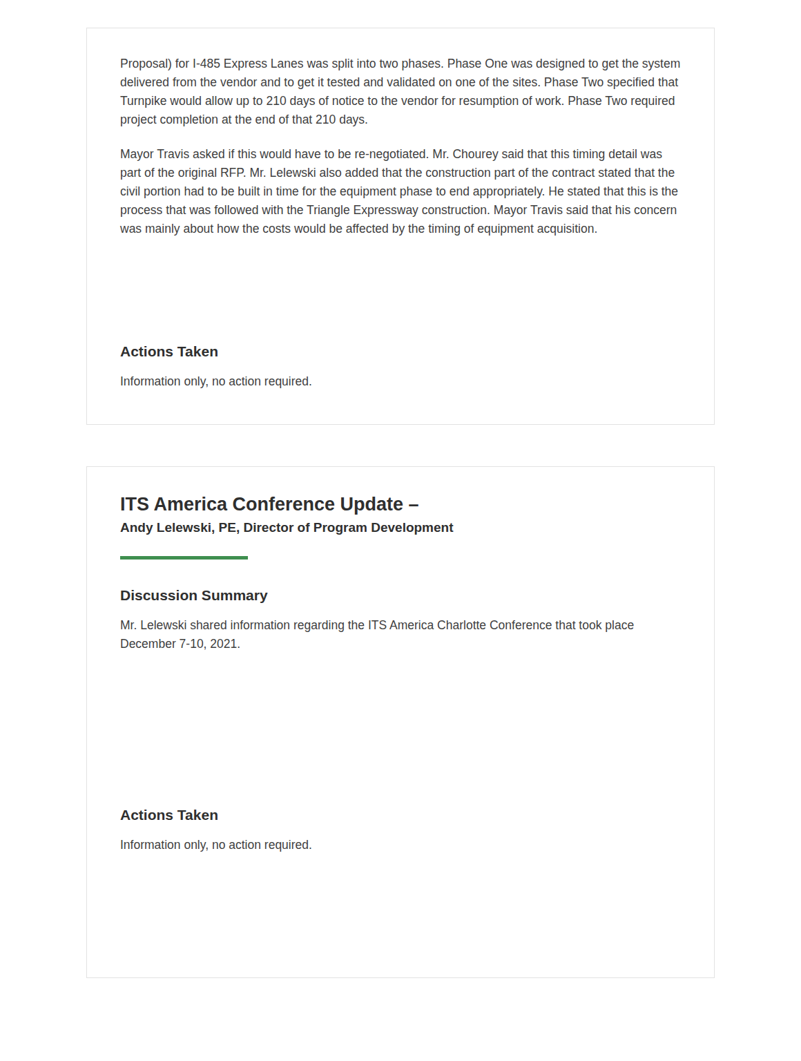Proposal) for I-485 Express Lanes was split into two phases. Phase One was designed to get the system delivered from the vendor and to get it tested and validated on one of the sites. Phase Two specified that Turnpike would allow up to 210 days of notice to the vendor for resumption of work. Phase Two required project completion at the end of that 210 days.
Mayor Travis asked if this would have to be re-negotiated. Mr. Chourey said that this timing detail was part of the original RFP. Mr. Lelewski also added that the construction part of the contract stated that the civil portion had to be built in time for the equipment phase to end appropriately. He stated that this is the process that was followed with the Triangle Expressway construction. Mayor Travis said that his concern was mainly about how the costs would be affected by the timing of equipment acquisition.
Actions Taken
Information only, no action required.
ITS America Conference Update –
Andy Lelewski, PE, Director of Program Development
Discussion Summary
Mr. Lelewski shared information regarding the ITS America Charlotte Conference that took place December 7-10, 2021.
Actions Taken
Information only, no action required.